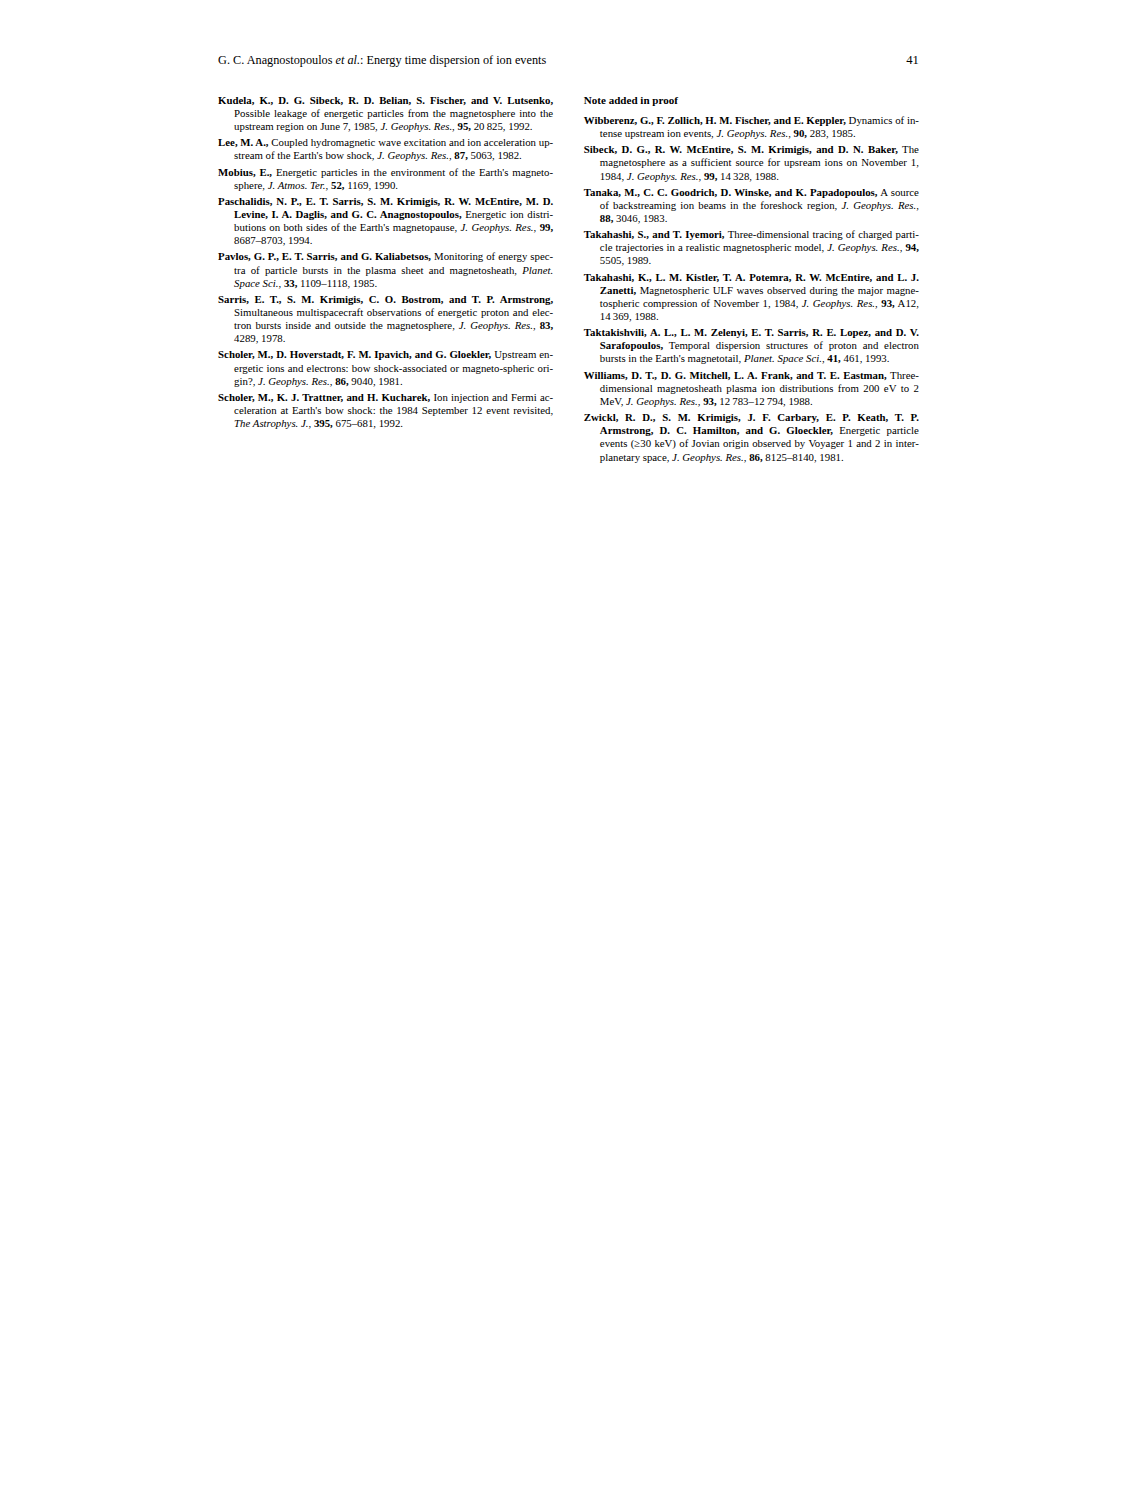G. C. Anagnostopoulos et al.: Energy time dispersion of ion events
41
Kudela, K., D. G. Sibeck, R. D. Belian, S. Fischer, and V. Lutsenko, Possible leakage of energetic particles from the magnetosphere into the upstream region on June 7, 1985, J. Geophys. Res., 95, 20 825, 1992.
Lee, M. A., Coupled hydromagnetic wave excitation and ion acceleration upstream of the Earth's bow shock, J. Geophys. Res., 87, 5063, 1982.
Mobius, E., Energetic particles in the environment of the Earth's magnetosphere, J. Atmos. Ter., 52, 1169, 1990.
Paschalidis, N. P., E. T. Sarris, S. M. Krimigis, R. W. McEntire, M. D. Levine, I. A. Daglis, and G. C. Anagnostopoulos, Energetic ion distributions on both sides of the Earth's magnetopause, J. Geophys. Res., 99, 8687–8703, 1994.
Pavlos, G. P., E. T. Sarris, and G. Kaliabetsos, Monitoring of energy spectra of particle bursts in the plasma sheet and magnetosheath, Planet. Space Sci., 33, 1109–1118, 1985.
Sarris, E. T., S. M. Krimigis, C. O. Bostrom, and T. P. Armstrong, Simultaneous multispacecraft observations of energetic proton and electron bursts inside and outside the magnetosphere, J. Geophys. Res., 83, 4289, 1978.
Scholer, M., D. Hoverstadt, F. M. Ipavich, and G. Gloekler, Upstream energetic ions and electrons: bow shock-associated or magneto-spheric origin?, J. Geophys. Res., 86, 9040, 1981.
Scholer, M., K. J. Trattner, and H. Kucharek, Ion injection and Fermi acceleration at Earth's bow shock: the 1984 September 12 event revisited, The Astrophys. J., 395, 675–681, 1992.
Note added in proof
Wibberenz, G., F. Zollich, H. M. Fischer, and E. Keppler, Dynamics of intense upstream ion events, J. Geophys. Res., 90, 283, 1985.
Sibeck, D. G., R. W. McEntire, S. M. Krimigis, and D. N. Baker, The magnetosphere as a sufficient source for upsream ions on November 1, 1984, J. Geophys. Res., 99, 14 328, 1988.
Tanaka, M., C. C. Goodrich, D. Winske, and K. Papadopoulos, A source of backstreaming ion beams in the foreshock region, J. Geophys. Res., 88, 3046, 1983.
Takahashi, S., and T. Iyemori, Three-dimensional tracing of charged particle trajectories in a realistic magnetospheric model, J. Geophys. Res., 94, 5505, 1989.
Takahashi, K., L. M. Kistler, T. A. Potemra, R. W. McEntire, and L. J. Zanetti, Magnetospheric ULF waves observed during the major magnetospheric compression of November 1, 1984, J. Geophys. Res., 93, A12, 14 369, 1988.
Taktakishvili, A. L., L. M. Zelenyi, E. T. Sarris, R. E. Lopez, and D. V. Sarafopoulos, Temporal dispersion structures of proton and electron bursts in the Earth's magnetotail, Planet. Space Sci., 41, 461, 1993.
Williams, D. T., D. G. Mitchell, L. A. Frank, and T. E. Eastman, Three-dimensional magnetosheath plasma ion distributions from 200 eV to 2 MeV, J. Geophys. Res., 93, 12 783–12 794, 1988.
Zwickl, R. D., S. M. Krimigis, J. F. Carbary, E. P. Keath, T. P. Armstrong, D. C. Hamilton, and G. Gloeckler, Energetic particle events (≥30 keV) of Jovian origin observed by Voyager 1 and 2 in interplanetary space, J. Geophys. Res., 86, 8125–8140, 1981.